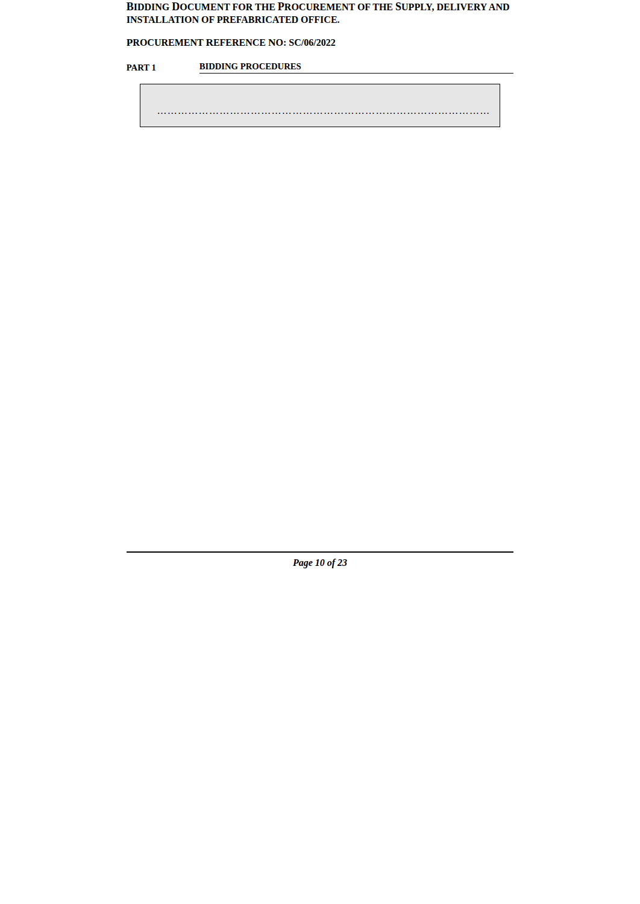BIDDING DOCUMENT FOR THE PROCUREMENT OF THE SUPPLY, DELIVERY AND INSTALLATION OF PREFABRICATED OFFICE.
PROCUREMENT REFERENCE NO: SC/06/2022
PART 1 BIDDING PROCEDURES
……………………………………………………………………………………
Page 10 of 23